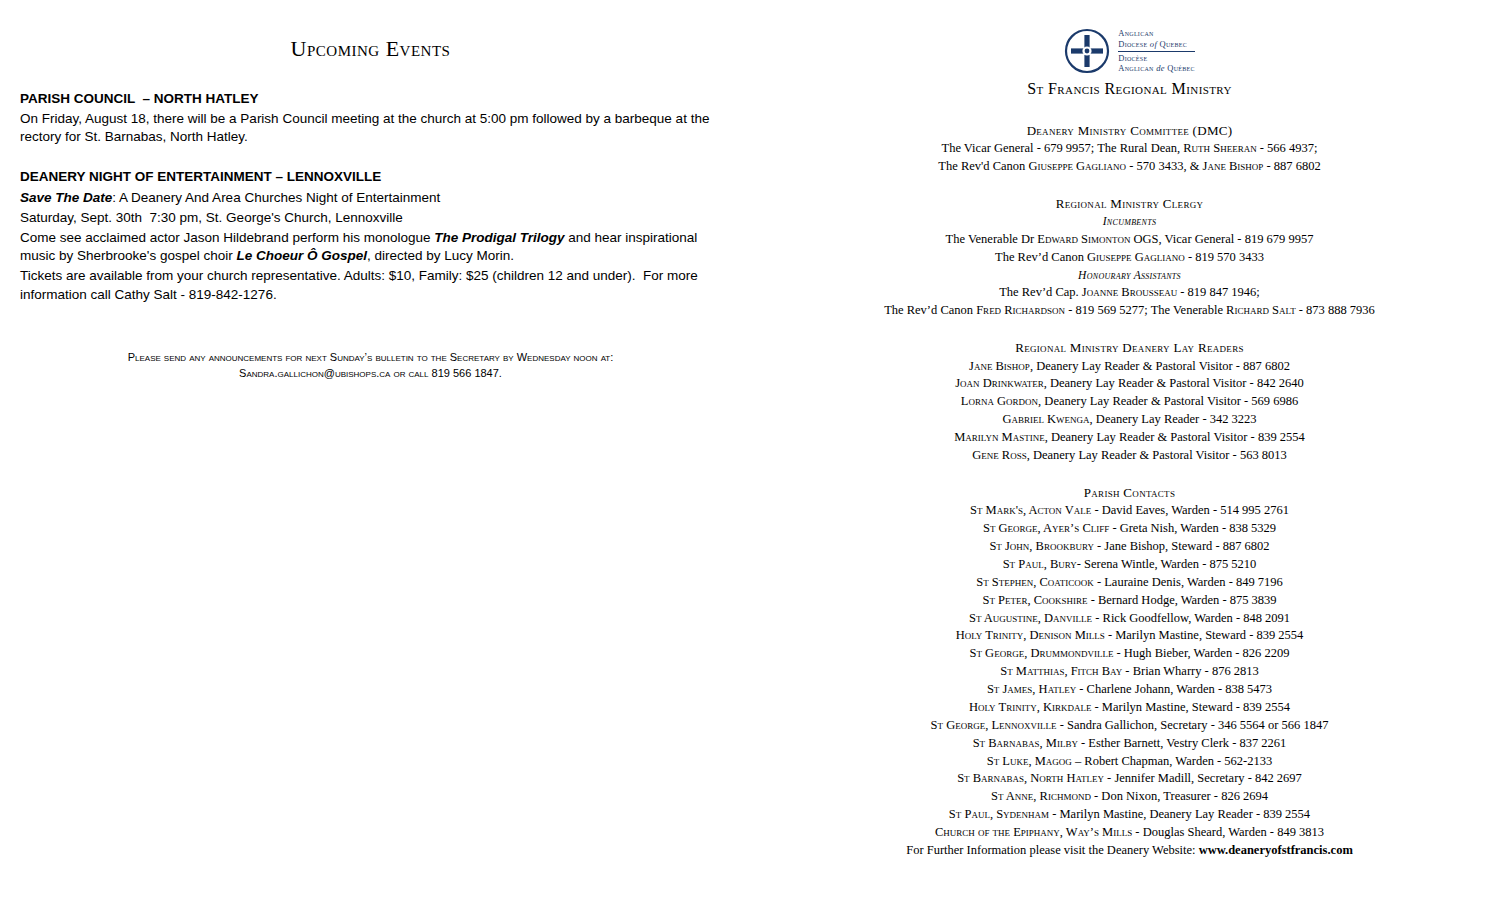Upcoming Events
PARISH COUNCIL – NORTH HATLEY
On Friday, August 18, there will be a Parish Council meeting at the church at 5:00 pm followed by a barbeque at the rectory for St. Barnabas, North Hatley.
DEANERY NIGHT OF ENTERTAINMENT – LENNOXVILLE
Save The Date: A Deanery And Area Churches Night of Entertainment
Saturday, Sept. 30th 7:30 pm, St. George's Church, Lennoxville
Come see acclaimed actor Jason Hildebrand perform his monologue The Prodigal Trilogy and hear inspirational music by Sherbrooke's gospel choir Le Choeur Ô Gospel, directed by Lucy Morin.
Tickets are available from your church representative. Adults: $10, Family: $25 (children 12 and under). For more information call Cathy Salt - 819-842-1276.
Please send any announcements for next Sunday’s bulletin to the Secretary by Wednesday noon at:
Sandra.gallichon@ubishops.ca or call 819 566 1847.
Anglican
Diocese of Quebec
Diocèse
Anglican de Québec
St Francis Regional Ministry
Deanery Ministry Committee (DMC)
The Vicar General - 679 9957; The Rural Dean, Ruth Sheeran - 566 4937;
The Rev'd Canon Giuseppe Gagliano - 570 3433, & Jane Bishop - 887 6802
Regional Ministry Clergy
Incumbents
The Venerable Dr Edward Simonton OGS, Vicar General - 819 679 9957
The Rev’d Canon Giuseppe Gagliano - 819 570 3433
Honourary Assistants
The Rev’d Cap. Joanne Brousseau - 819 847 1946;
The Rev’d Canon Fred Richardson - 819 569 5277; The Venerable Richard Salt - 873 888 7936
Regional Ministry Deanery Lay Readers
Jane Bishop, Deanery Lay Reader & Pastoral Visitor - 887 6802
Joan Drinkwater, Deanery Lay Reader & Pastoral Visitor - 842 2640
Lorna Gordon, Deanery Lay Reader & Pastoral Visitor - 569 6986
Gabriel Kwenga, Deanery Lay Reader - 342 3223
Marilyn Mastine, Deanery Lay Reader & Pastoral Visitor - 839 2554
Gene Ross, Deanery Lay Reader & Pastoral Visitor - 563 8013
Parish Contacts
St Mark's, Acton Vale - David Eaves, Warden - 514 995 2761
St George, Ayer’s Cliff - Greta Nish, Warden - 838 5329
St John, Brookbury - Jane Bishop, Steward - 887 6802
St Paul, Bury- Serena Wintle, Warden - 875 5210
St Stephen, Coaticook - Lauraine Denis, Warden - 849 7196
St Peter, Cookshire - Bernard Hodge, Warden - 875 3839
St Augustine, Danville - Rick Goodfellow, Warden - 848 2091
Holy Trinity, Denison Mills - Marilyn Mastine, Steward - 839 2554
St George, Drummondville - Hugh Bieber, Warden - 826 2209
St Matthias, Fitch Bay - Brian Wharry - 876 2813
St James, Hatley - Charlene Johann, Warden - 838 5473
Holy Trinity, Kirkdale - Marilyn Mastine, Steward - 839 2554
St George, Lennoxville - Sandra Gallichon, Secretary - 346 5564 or 566 1847
St Barnabas, Milby - Esther Barnett, Vestry Clerk - 837 2261
St Luke, Magog – Robert Chapman, Warden - 562-2133
St Barnabas, North Hatley - Jennifer Madill, Secretary - 842 2697
St Anne, Richmond - Don Nixon, Treasurer - 826 2694
St Paul, Sydenham - Marilyn Mastine, Deanery Lay Reader - 839 2554
Church of the Epiphany, Way’s Mills - Douglas Sheard, Warden - 849 3813
For Further Information please visit the Deanery Website: www.deaneryofstfrancis.com